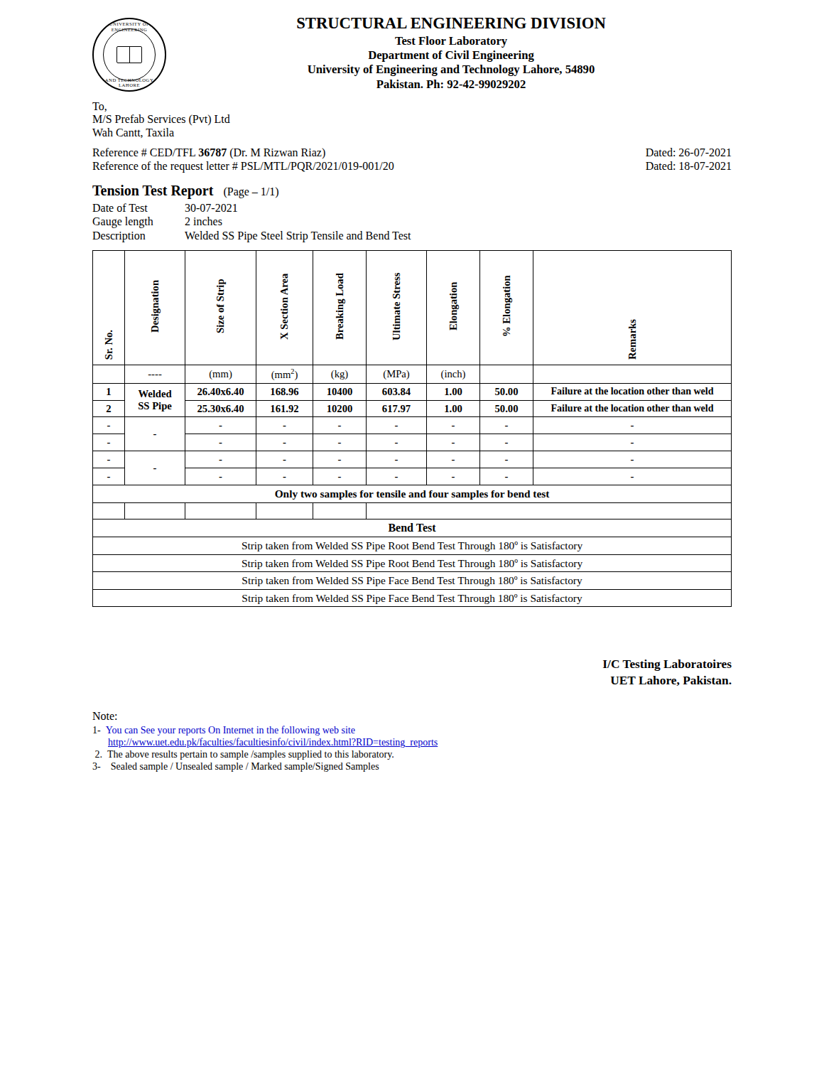UNIVERSITY OF ENGINEERING
AND TECHNOLOGY LAHORE
STRUCTURAL ENGINEERING DIVISION
Test Floor Laboratory
Department of Civil Engineering
University of Engineering and Technology Lahore, 54890
Pakistan. Ph: 92-42-99029202
To,
M/S Prefab Services (Pvt) Ltd
Wah Cantt, Taxila
Reference # CED/TFL 36787 (Dr. M Rizwan Riaz)
Dated: 26-07-2021
Reference of the request letter # PSL/MTL/PQR/2021/019-001/20
Dated: 18-07-2021
Tension Test Report
(Page – 1/1)
| Date of Test | 30-07-2021 |
| Gauge length | 2 inches |
| Description | Welded SS Pipe Steel Strip Tensile and Bend Test |
| Sr. No. | Designation | Size of Strip | X Section Area | Breaking Load | Ultimate Stress | Elongation | % Elongation | Remarks |
| --- | --- | --- | --- | --- | --- | --- | --- | --- |
| | ---- | (mm) | (mm 2 ) | (kg) | (MPa) | (inch) | | |
| 1 | Welded SS Pipe | 26.40x6.40 | 168.96 | 10400 | 603.84 | 1.00 | 50.00 | Failure at the location other than weld |
| 2 | 25.30x6.40 | 161.92 | 10200 | 617.97 | 1.00 | 50.00 | Failure at the location other than weld |
| - | - | - | - | - | - | - | - | - |
| - | - | - | - | - | - | - | - |
| - | - | - | - | - | - | - | - | - |
| - | - | - | - | - | - | - | - |
| Only two samples for tensile and four samples for bend test |
| Bend Test |
| Strip taken from Welded SS Pipe Root Bend Test Through 180º is Satisfactory |
| Strip taken from Welded SS Pipe Root Bend Test Through 180º is Satisfactory |
| Strip taken from Welded SS Pipe Face Bend Test Through 180º is Satisfactory |
| Strip taken from Welded SS Pipe Face Bend Test Through 180º is Satisfactory |
I/C Testing Laboratoires
UET Lahore, Pakistan.
Note:
1- You can See your reports On Internet in the following web site
http://www.uet.edu.pk/faculties/facultiesinfo/civil/index.html?RID=testing_reports
2. The above results pertain to sample /samples supplied to this laboratory.
3- Sealed sample / Unsealed sample / Marked sample/Signed Samples